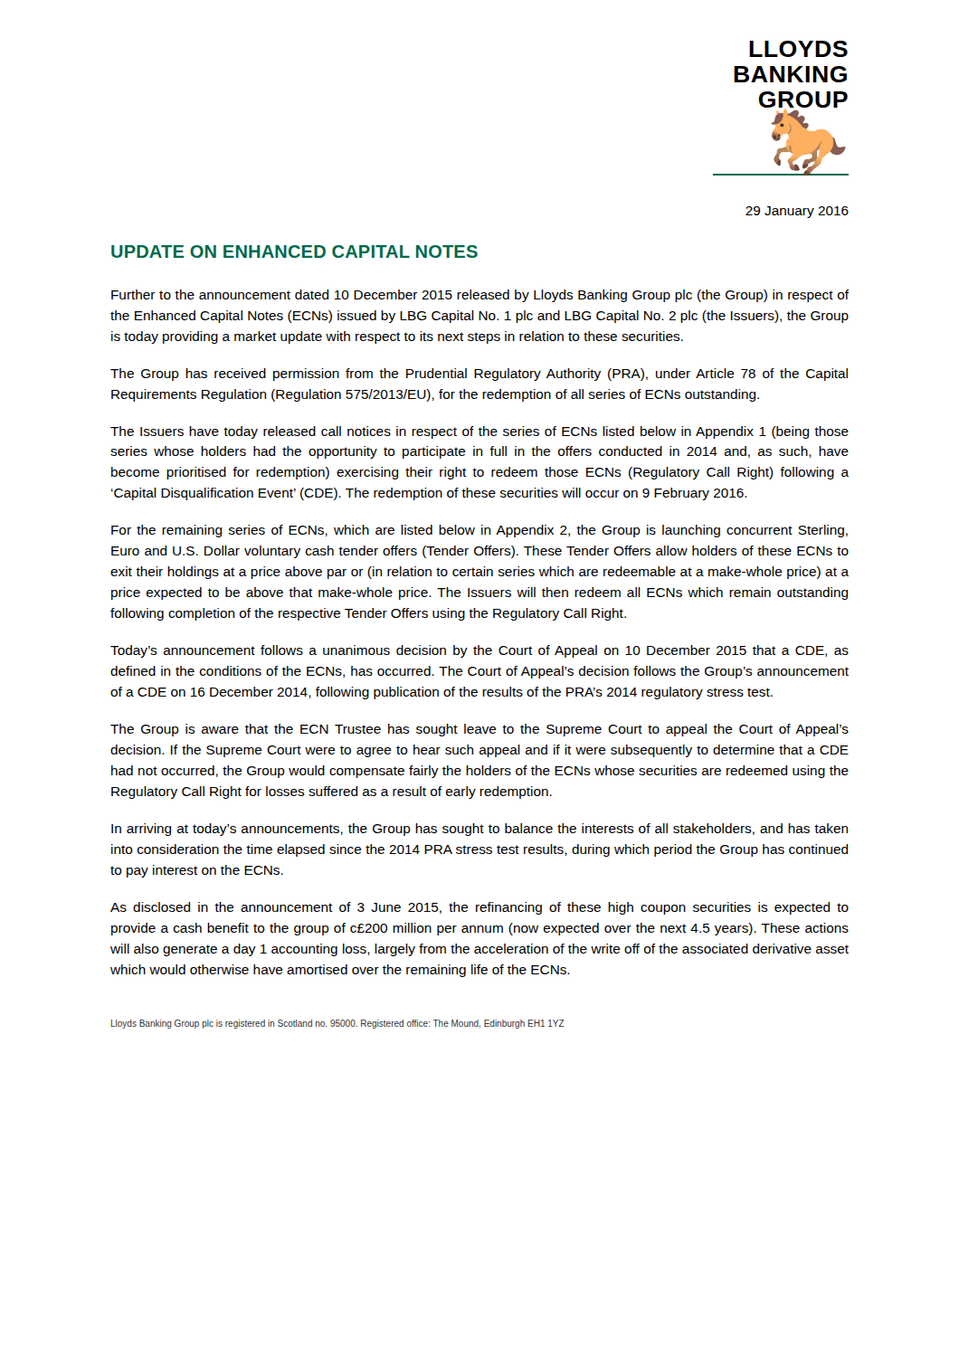LLOYDS
BANKING
GROUP
🐎
29 January 2016
UPDATE ON ENHANCED CAPITAL NOTES
Further to the announcement dated 10 December 2015 released by Lloyds Banking Group plc (the Group) in respect of the Enhanced Capital Notes (ECNs) issued by LBG Capital No. 1 plc and LBG Capital No. 2 plc (the Issuers), the Group is today providing a market update with respect to its next steps in relation to these securities.
The Group has received permission from the Prudential Regulatory Authority (PRA), under Article 78 of the Capital Requirements Regulation (Regulation 575/2013/EU), for the redemption of all series of ECNs outstanding.
The Issuers have today released call notices in respect of the series of ECNs listed below in Appendix 1 (being those series whose holders had the opportunity to participate in full in the offers conducted in 2014 and, as such, have become prioritised for redemption) exercising their right to redeem those ECNs (Regulatory Call Right) following a ‘Capital Disqualification Event’ (CDE). The redemption of these securities will occur on 9 February 2016.
For the remaining series of ECNs, which are listed below in Appendix 2, the Group is launching concurrent Sterling, Euro and U.S. Dollar voluntary cash tender offers (Tender Offers). These Tender Offers allow holders of these ECNs to exit their holdings at a price above par or (in relation to certain series which are redeemable at a make-whole price) at a price expected to be above that make-whole price. The Issuers will then redeem all ECNs which remain outstanding following completion of the respective Tender Offers using the Regulatory Call Right.
Today’s announcement follows a unanimous decision by the Court of Appeal on 10 December 2015 that a CDE, as defined in the conditions of the ECNs, has occurred. The Court of Appeal’s decision follows the Group’s announcement of a CDE on 16 December 2014, following publication of the results of the PRA’s 2014 regulatory stress test.
The Group is aware that the ECN Trustee has sought leave to the Supreme Court to appeal the Court of Appeal’s decision. If the Supreme Court were to agree to hear such appeal and if it were subsequently to determine that a CDE had not occurred, the Group would compensate fairly the holders of the ECNs whose securities are redeemed using the Regulatory Call Right for losses suffered as a result of early redemption.
In arriving at today’s announcements, the Group has sought to balance the interests of all stakeholders, and has taken into consideration the time elapsed since the 2014 PRA stress test results, during which period the Group has continued to pay interest on the ECNs.
As disclosed in the announcement of 3 June 2015, the refinancing of these high coupon securities is expected to provide a cash benefit to the group of c£200 million per annum (now expected over the next 4.5 years). These actions will also generate a day 1 accounting loss, largely from the acceleration of the write off of the associated derivative asset which would otherwise have amortised over the remaining life of the ECNs.
Lloyds Banking Group plc is registered in Scotland no. 95000. Registered office: The Mound, Edinburgh EH1 1YZ